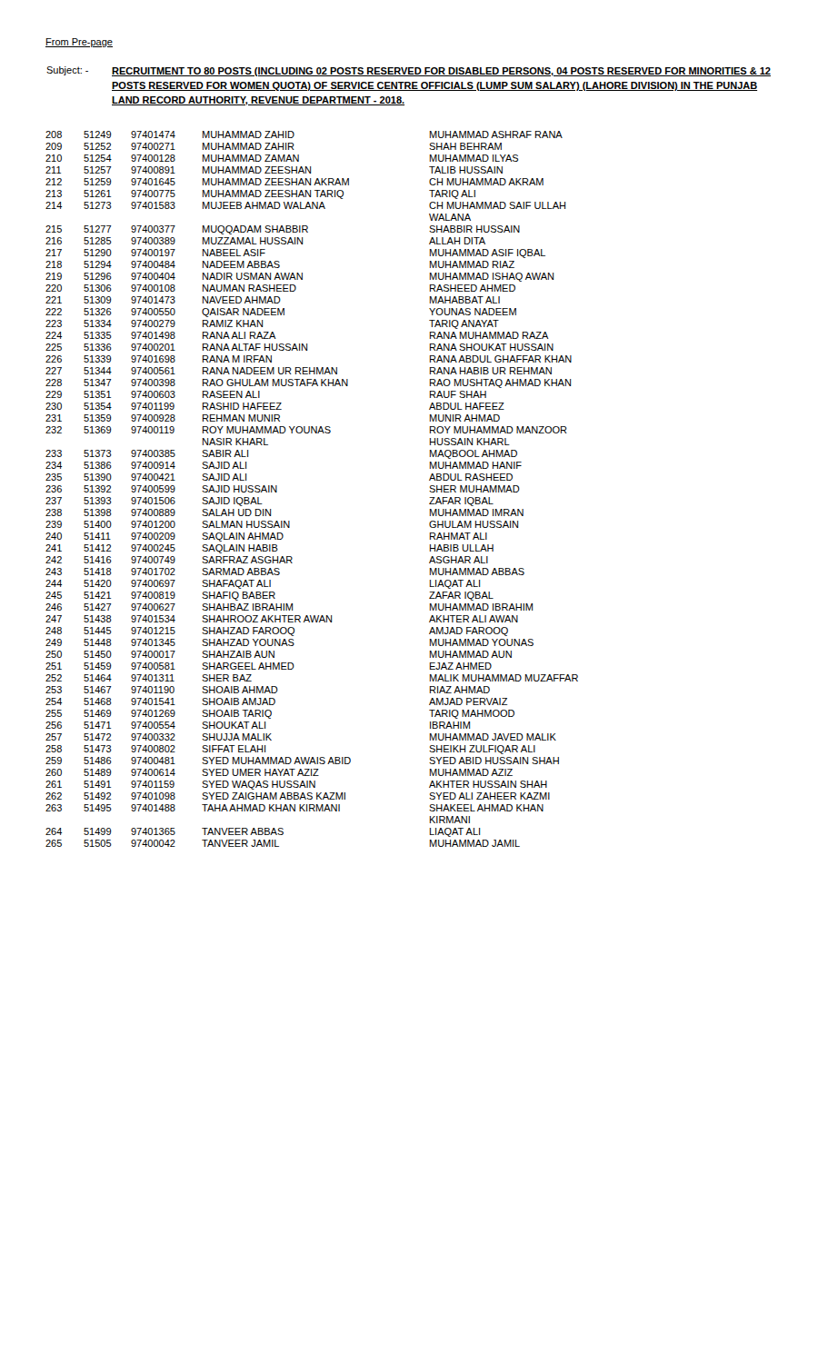From Pre-page
| Subject: - | RECRUITMENT TO 80 POSTS (INCLUDING 02 POSTS RESERVED FOR DISABLED PERSONS, 04 POSTS RESERVED FOR MINORITIES & 12 POSTS RESERVED FOR WOMEN QUOTA) OF SERVICE CENTRE OFFICIALS (LUMP SUM SALARY) (LAHORE DIVISION) IN THE PUNJAB LAND RECORD AUTHORITY, REVENUE DEPARTMENT - 2018. |
| 208 | 51249 | 97401474 | MUHAMMAD ZAHID | MUHAMMAD ASHRAF RANA |
| 209 | 51252 | 97400271 | MUHAMMAD ZAHIR | SHAH BEHRAM |
| 210 | 51254 | 97400128 | MUHAMMAD ZAMAN | MUHAMMAD ILYAS |
| 211 | 51257 | 97400891 | MUHAMMAD ZEESHAN | TALIB HUSSAIN |
| 212 | 51259 | 97401645 | MUHAMMAD ZEESHAN AKRAM | CH MUHAMMAD AKRAM |
| 213 | 51261 | 97400775 | MUHAMMAD ZEESHAN TARIQ | TARIQ ALI |
| 214 | 51273 | 97401583 | MUJEEB AHMAD WALANA | CH MUHAMMAD SAIF ULLAH |
| | | | | WALANA |
| 215 | 51277 | 97400377 | MUQQADAM SHABBIR | SHABBIR HUSSAIN |
| 216 | 51285 | 97400389 | MUZZAMAL HUSSAIN | ALLAH DITA |
| 217 | 51290 | 97400197 | NABEEL ASIF | MUHAMMAD ASIF IQBAL |
| 218 | 51294 | 97400484 | NADEEM ABBAS | MUHAMMAD RIAZ |
| 219 | 51296 | 97400404 | NADIR USMAN AWAN | MUHAMMAD ISHAQ AWAN |
| 220 | 51306 | 97400108 | NAUMAN RASHEED | RASHEED AHMED |
| 221 | 51309 | 97401473 | NAVEED AHMAD | MAHABBAT ALI |
| 222 | 51326 | 97400550 | QAISAR NADEEM | YOUNAS NADEEM |
| 223 | 51334 | 97400279 | RAMIZ KHAN | TARIQ ANAYAT |
| 224 | 51335 | 97401498 | RANA ALI RAZA | RANA MUHAMMAD RAZA |
| 225 | 51336 | 97400201 | RANA ALTAF HUSSAIN | RANA SHOUKAT HUSSAIN |
| 226 | 51339 | 97401698 | RANA M IRFAN | RANA ABDUL GHAFFAR KHAN |
| 227 | 51344 | 97400561 | RANA NADEEM UR REHMAN | RANA HABIB UR REHMAN |
| 228 | 51347 | 97400398 | RAO GHULAM MUSTAFA KHAN | RAO MUSHTAQ AHMAD KHAN |
| 229 | 51351 | 97400603 | RASEEN ALI | RAUF SHAH |
| 230 | 51354 | 97401199 | RASHID HAFEEZ | ABDUL HAFEEZ |
| 231 | 51359 | 97400928 | REHMAN MUNIR | MUNIR AHMAD |
| 232 | 51369 | 97400119 | ROY MUHAMMAD YOUNAS | ROY MUHAMMAD MANZOOR |
| | | | NASIR KHARL | HUSSAIN KHARL |
| 233 | 51373 | 97400385 | SABIR ALI | MAQBOOL AHMAD |
| 234 | 51386 | 97400914 | SAJID ALI | MUHAMMAD HANIF |
| 235 | 51390 | 97400421 | SAJID ALI | ABDUL RASHEED |
| 236 | 51392 | 97400599 | SAJID HUSSAIN | SHER MUHAMMAD |
| 237 | 51393 | 97401506 | SAJID IQBAL | ZAFAR IQBAL |
| 238 | 51398 | 97400889 | SALAH UD DIN | MUHAMMAD IMRAN |
| 239 | 51400 | 97401200 | SALMAN HUSSAIN | GHULAM HUSSAIN |
| 240 | 51411 | 97400209 | SAQLAIN AHMAD | RAHMAT ALI |
| 241 | 51412 | 97400245 | SAQLAIN HABIB | HABIB ULLAH |
| 242 | 51416 | 97400749 | SARFRAZ ASGHAR | ASGHAR ALI |
| 243 | 51418 | 97401702 | SARMAD ABBAS | MUHAMMAD ABBAS |
| 244 | 51420 | 97400697 | SHAFAQAT ALI | LIAQAT ALI |
| 245 | 51421 | 97400819 | SHAFIQ BABER | ZAFAR IQBAL |
| 246 | 51427 | 97400627 | SHAHBAZ IBRAHIM | MUHAMMAD IBRAHIM |
| 247 | 51438 | 97401534 | SHAHROOZ AKHTER AWAN | AKHTER ALI AWAN |
| 248 | 51445 | 97401215 | SHAHZAD FAROOQ | AMJAD FAROOQ |
| 249 | 51448 | 97401345 | SHAHZAD YOUNAS | MUHAMMAD YOUNAS |
| 250 | 51450 | 97400017 | SHAHZAIB AUN | MUHAMMAD AUN |
| 251 | 51459 | 97400581 | SHARGEEL AHMED | EJAZ AHMED |
| 252 | 51464 | 97401311 | SHER BAZ | MALIK MUHAMMAD MUZAFFAR |
| 253 | 51467 | 97401190 | SHOAIB AHMAD | RIAZ AHMAD |
| 254 | 51468 | 97401541 | SHOAIB AMJAD | AMJAD PERVAIZ |
| 255 | 51469 | 97401269 | SHOAIB TARIQ | TARIQ MAHMOOD |
| 256 | 51471 | 97400554 | SHOUKAT ALI | IBRAHIM |
| 257 | 51472 | 97400332 | SHUJJA MALIK | MUHAMMAD JAVED MALIK |
| 258 | 51473 | 97400802 | SIFFAT ELAHI | SHEIKH ZULFIQAR ALI |
| 259 | 51486 | 97400481 | SYED MUHAMMAD AWAIS ABID | SYED ABID HUSSAIN SHAH |
| 260 | 51489 | 97400614 | SYED UMER HAYAT AZIZ | MUHAMMAD AZIZ |
| 261 | 51491 | 97401159 | SYED WAQAS HUSSAIN | AKHTER HUSSAIN SHAH |
| 262 | 51492 | 97401098 | SYED ZAIGHAM ABBAS KAZMI | SYED ALI ZAHEER KAZMI |
| 263 | 51495 | 97401488 | TAHA AHMAD KHAN KIRMANI | SHAKEEL AHMAD KHAN |
| | | | | KIRMANI |
| 264 | 51499 | 97401365 | TANVEER ABBAS | LIAQAT ALI |
| 265 | 51505 | 97400042 | TANVEER JAMIL | MUHAMMAD JAMIL |